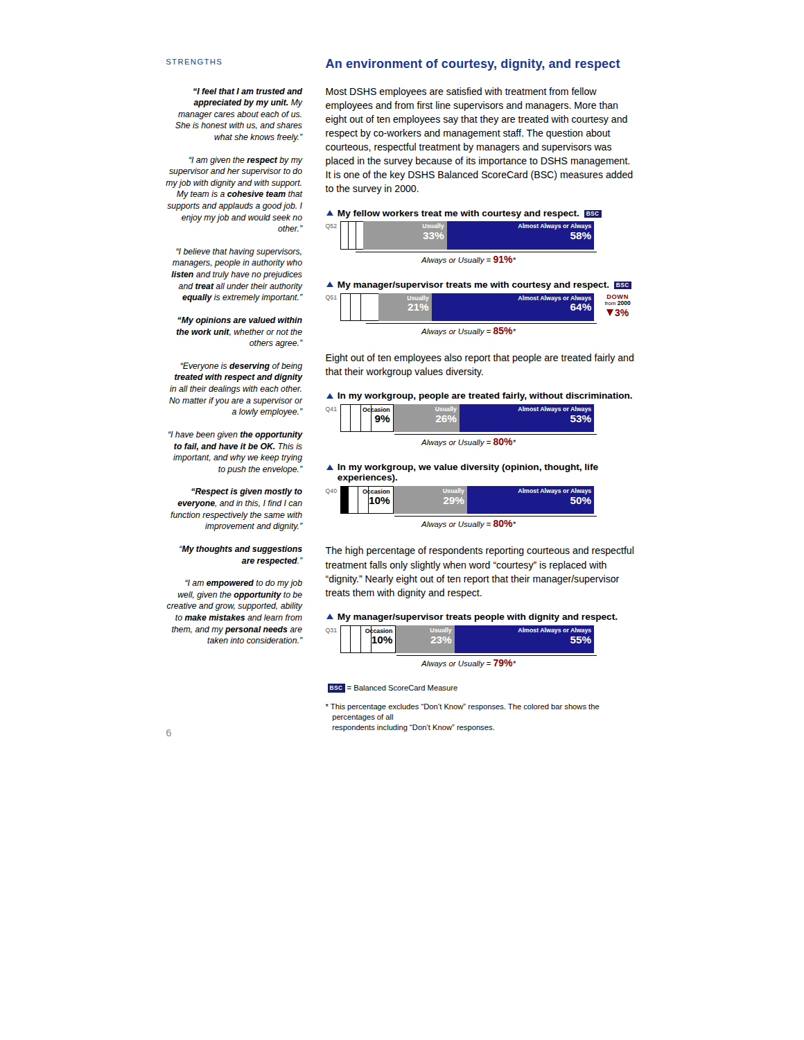STRENGTHS
“I feel that I am trusted and appreciated by my unit. My manager cares about each of us. She is honest with us, and shares what she knows freely.”
“I am given the respect by my supervisor and her supervisor to do my job with dignity and with support. My team is a cohesive team that supports and applauds a good job. I enjoy my job and would seek no other.”
“I believe that having supervisors, managers, people in authority who listen and truly have no prejudices and treat all under their authority equally is extremely important.”
“My opinions are valued within the work unit, whether or not the others agree.”
“Everyone is deserving of being treated with respect and dignity in all their dealings with each other. No matter if you are a supervisor or a lowly employee.”
“I have been given the opportunity to fail, and have it be OK. This is important, and why we keep trying to push the envelope.”
“Respect is given mostly to everyone, and in this, I find I can function respectively the same with improvement and dignity.”
“My thoughts and suggestions are respected.”
“I am empowered to do my job well, given the opportunity to be creative and grow, supported, ability to make mistakes and learn from them, and my personal needs are taken into consideration.”
An environment of courtesy, dignity, and respect
Most DSHS employees are satisfied with treatment from fellow employees and from first line supervisors and managers. More than eight out of ten employees say that they are treated with courtesy and respect by co-workers and management staff. The question about courteous, respectful treatment by managers and supervisors was placed in the survey because of its importance to DSHS management. It is one of the key DSHS Balanced ScoreCard (BSC) measures added to the survey in 2000.
My fellow workers treat me with courtesy and respect. BSC
Q52
Usually 33%
Almost Always or Always 58%
Always or Usually = 91%*
My manager/supervisor treats me with courtesy and respect. BSC
Q51
Usually 21%
Almost Always or Always 64%
DOWN
from 2000
3%
Always or Usually = 85%*
Eight out of ten employees also report that people are treated fairly and that their workgroup values diversity.
In my workgroup, people are treated fairly, without discrimination.
Q41
Occasion 9%
Usually 26%
Almost Always or Always 53%
Always or Usually = 80%*
In my workgroup, we value diversity (opinion, thought, life experiences).
Q40
Occasion 10%
Usually 29%
Almost Always or Always 50%
Always or Usually = 80%*
The high percentage of respondents reporting courteous and respectful treatment falls only slightly when word “courtesy” is replaced with “dignity.” Nearly eight out of ten report that their manager/supervisor treats them with dignity and respect.
My manager/supervisor treats people with dignity and respect.
Q31
Occasion 10%
Usually 23%
Almost Always or Always 55%
Always or Usually = 79%*
BSC = Balanced ScoreCard Measure
* This percentage excludes “Don’t Know” responses. The colored bar shows the percentages of all respondents including “Don’t Know” responses.
6